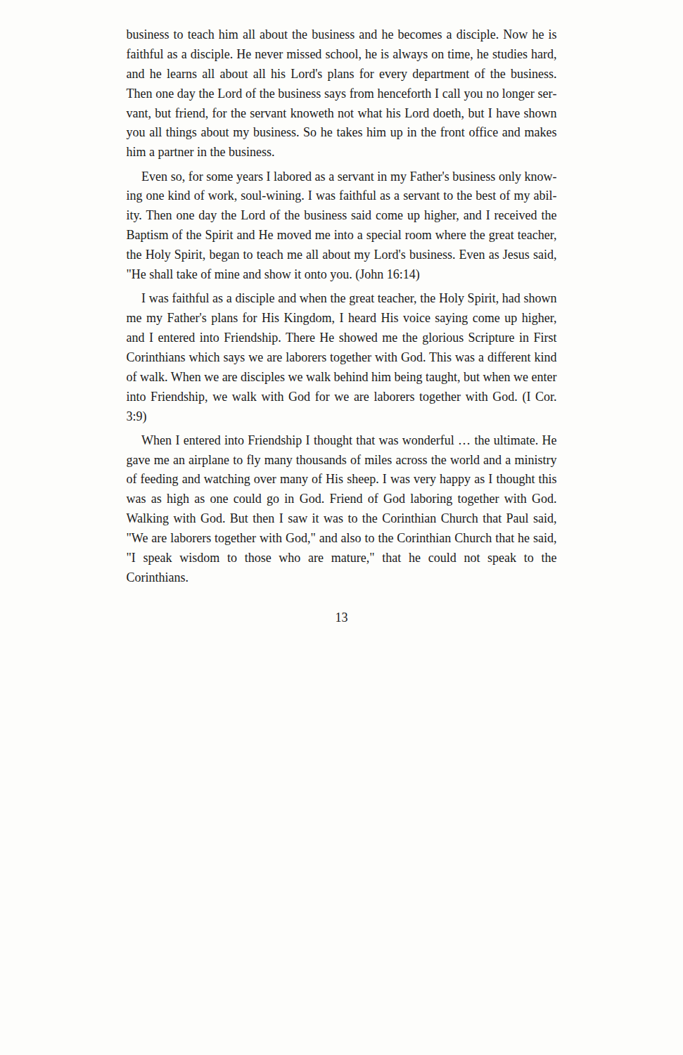business to teach him all about the business and he becomes a disciple. Now he is faithful as a disciple. He never missed school, he is always on time, he studies hard, and he learns all about all his Lord's plans for every department of the business. Then one day the Lord of the business says from henceforth I call you no longer servant, but friend, for the servant knoweth not what his Lord doeth, but I have shown you all things about my business. So he takes him up in the front office and makes him a partner in the business.
Even so, for some years I labored as a servant in my Father's business only knowing one kind of work, soul-wining. I was faithful as a servant to the best of my ability. Then one day the Lord of the business said come up higher, and I received the Baptism of the Spirit and He moved me into a special room where the great teacher, the Holy Spirit, began to teach me all about my Lord's business. Even as Jesus said, "He shall take of mine and show it onto you. (John 16:14)
I was faithful as a disciple and when the great teacher, the Holy Spirit, had shown me my Father's plans for His Kingdom, I heard His voice saying come up higher, and I entered into Friendship. There He showed me the glorious Scripture in First Corinthians which says we are laborers together with God. This was a different kind of walk. When we are disciples we walk behind him being taught, but when we enter into Friendship, we walk with God for we are laborers together with God. (I Cor. 3:9)
When I entered into Friendship I thought that was wonderful … the ultimate. He gave me an airplane to fly many thousands of miles across the world and a ministry of feeding and watching over many of His sheep. I was very happy as I thought this was as high as one could go in God. Friend of God laboring together with God. Walking with God. But then I saw it was to the Corinthian Church that Paul said, "We are laborers together with God," and also to the Corinthian Church that he said, "I speak wisdom to those who are mature," that he could not speak to the Corinthians.
13